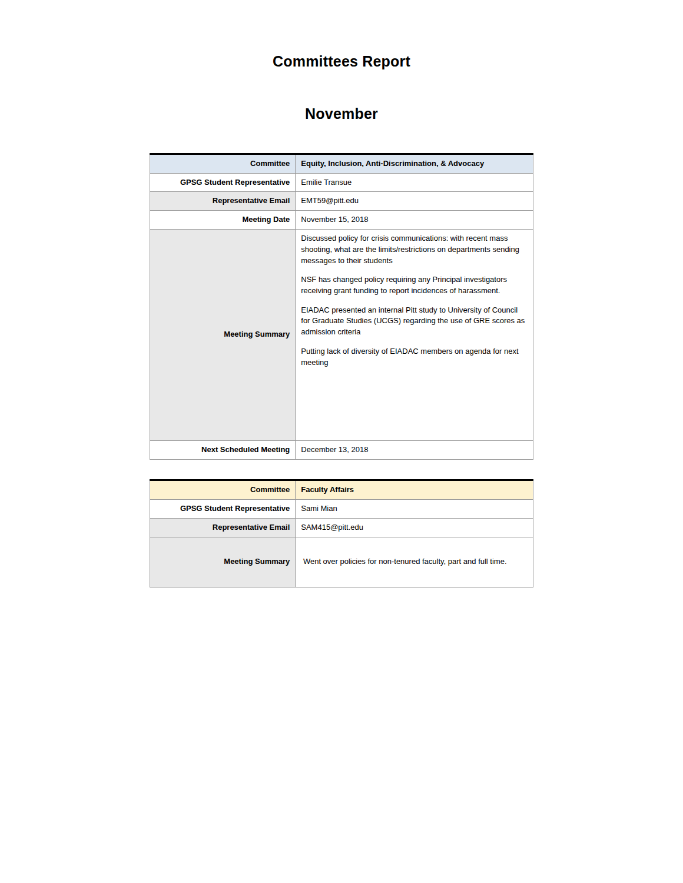Committees Report
November
| Committee | Equity, Inclusion, Anti-Discrimination, & Advocacy |
| GPSG Student Representative | Emilie Transue |
| Representative Email | EMT59@pitt.edu |
| Meeting Date | November 15, 2018 |
| Meeting Summary | Discussed policy for crisis communications: with recent mass shooting, what are the limits/restrictions on departments sending messages to their students NSF has changed policy requiring any Principal investigators receiving grant funding to report incidences of harassment. EIADAC presented an internal Pitt study to University of Council for Graduate Studies (UCGS) regarding the use of GRE scores as admission criteria Putting lack of diversity of EIADAC members on agenda for next meeting |
| Next Scheduled Meeting | December 13, 2018 |
| Committee | Faculty Affairs |
| GPSG Student Representative | Sami Mian |
| Representative Email | SAM415@pitt.edu |
| Meeting Summary | Went over policies for non-tenured faculty, part and full time. |